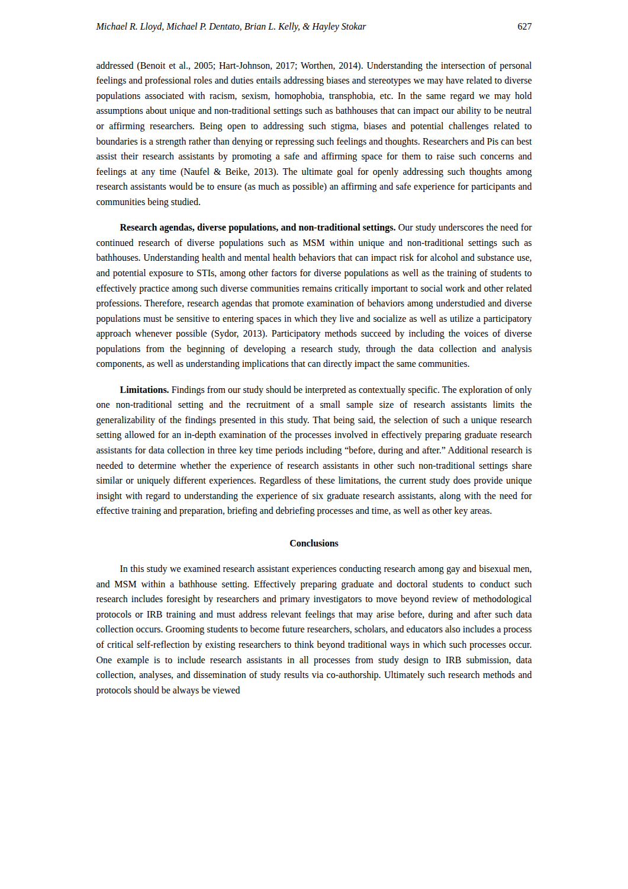Michael R. Lloyd, Michael P. Dentato, Brian L. Kelly, & Hayley Stokar 627
addressed (Benoit et al., 2005; Hart-Johnson, 2017; Worthen, 2014). Understanding the intersection of personal feelings and professional roles and duties entails addressing biases and stereotypes we may have related to diverse populations associated with racism, sexism, homophobia, transphobia, etc. In the same regard we may hold assumptions about unique and non-traditional settings such as bathhouses that can impact our ability to be neutral or affirming researchers. Being open to addressing such stigma, biases and potential challenges related to boundaries is a strength rather than denying or repressing such feelings and thoughts. Researchers and Pis can best assist their research assistants by promoting a safe and affirming space for them to raise such concerns and feelings at any time (Naufel & Beike, 2013). The ultimate goal for openly addressing such thoughts among research assistants would be to ensure (as much as possible) an affirming and safe experience for participants and communities being studied.
Research agendas, diverse populations, and non-traditional settings. Our study underscores the need for continued research of diverse populations such as MSM within unique and non-traditional settings such as bathhouses. Understanding health and mental health behaviors that can impact risk for alcohol and substance use, and potential exposure to STIs, among other factors for diverse populations as well as the training of students to effectively practice among such diverse communities remains critically important to social work and other related professions. Therefore, research agendas that promote examination of behaviors among understudied and diverse populations must be sensitive to entering spaces in which they live and socialize as well as utilize a participatory approach whenever possible (Sydor, 2013). Participatory methods succeed by including the voices of diverse populations from the beginning of developing a research study, through the data collection and analysis components, as well as understanding implications that can directly impact the same communities.
Limitations. Findings from our study should be interpreted as contextually specific. The exploration of only one non-traditional setting and the recruitment of a small sample size of research assistants limits the generalizability of the findings presented in this study. That being said, the selection of such a unique research setting allowed for an in-depth examination of the processes involved in effectively preparing graduate research assistants for data collection in three key time periods including “before, during and after.” Additional research is needed to determine whether the experience of research assistants in other such non-traditional settings share similar or uniquely different experiences. Regardless of these limitations, the current study does provide unique insight with regard to understanding the experience of six graduate research assistants, along with the need for effective training and preparation, briefing and debriefing processes and time, as well as other key areas.
Conclusions
In this study we examined research assistant experiences conducting research among gay and bisexual men, and MSM within a bathhouse setting. Effectively preparing graduate and doctoral students to conduct such research includes foresight by researchers and primary investigators to move beyond review of methodological protocols or IRB training and must address relevant feelings that may arise before, during and after such data collection occurs. Grooming students to become future researchers, scholars, and educators also includes a process of critical self-reflection by existing researchers to think beyond traditional ways in which such processes occur. One example is to include research assistants in all processes from study design to IRB submission, data collection, analyses, and dissemination of study results via co-authorship. Ultimately such research methods and protocols should be always be viewed